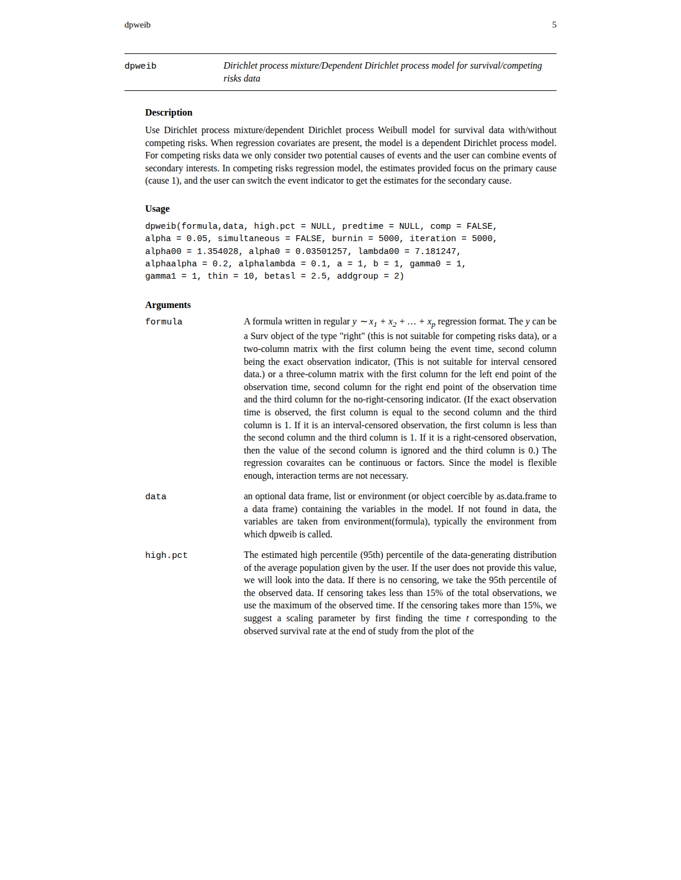dpweib 5
dpweib
Dirichlet process mixture/Dependent Dirichlet process model for survival/competing risks data
Description
Use Dirichlet process mixture/dependent Dirichlet process Weibull model for survival data with/without competing risks. When regression covariates are present, the model is a dependent Dirichlet process model. For competing risks data we only consider two potential causes of events and the user can combine events of secondary interests. In competing risks regression model, the estimates provided focus on the primary cause (cause 1), and the user can switch the event indicator to get the estimates for the secondary cause.
Usage
dpweib(formula,data, high.pct = NULL, predtime = NULL, comp = FALSE,
alpha = 0.05, simultaneous = FALSE, burnin = 5000, iteration = 5000,
alpha00 = 1.354028, alpha0 = 0.03501257, lambda00 = 7.181247,
alphaalpha = 0.2, alphalambda = 0.1, a = 1, b = 1, gamma0 = 1,
gamma1 = 1, thin = 10, betasl = 2.5, addgroup = 2)
Arguments
formula
A formula written in regular y ∼ x1 + x2 + … + xp regression format. The y can be a Surv object of the type "right" (this is not suitable for competing risks data), or a two-column matrix with the first column being the event time, second column being the exact observation indicator, (This is not suitable for interval censored data.) or a three-column matrix with the first column for the left end point of the observation time, second column for the right end point of the observation time and the third column for the no-right-censoring indicator. (If the exact observation time is observed, the first column is equal to the second column and the third column is 1. If it is an interval-censored observation, the first column is less than the second column and the third column is 1. If it is a right-censored observation, then the value of the second column is ignored and the third column is 0.) The regression covaraites can be continuous or factors. Since the model is flexible enough, interaction terms are not necessary.
data
an optional data frame, list or environment (or object coercible by as.data.frame to a data frame) containing the variables in the model. If not found in data, the variables are taken from environment(formula), typically the environment from which dpweib is called.
high.pct
The estimated high percentile (95th) percentile of the data-generating distribution of the average population given by the user. If the user does not provide this value, we will look into the data. If there is no censoring, we take the 95th percentile of the observed data. If censoring takes less than 15% of the total observations, we use the maximum of the observed time. If the censoring takes more than 15%, we suggest a scaling parameter by first finding the time t corresponding to the observed survival rate at the end of study from the plot of the